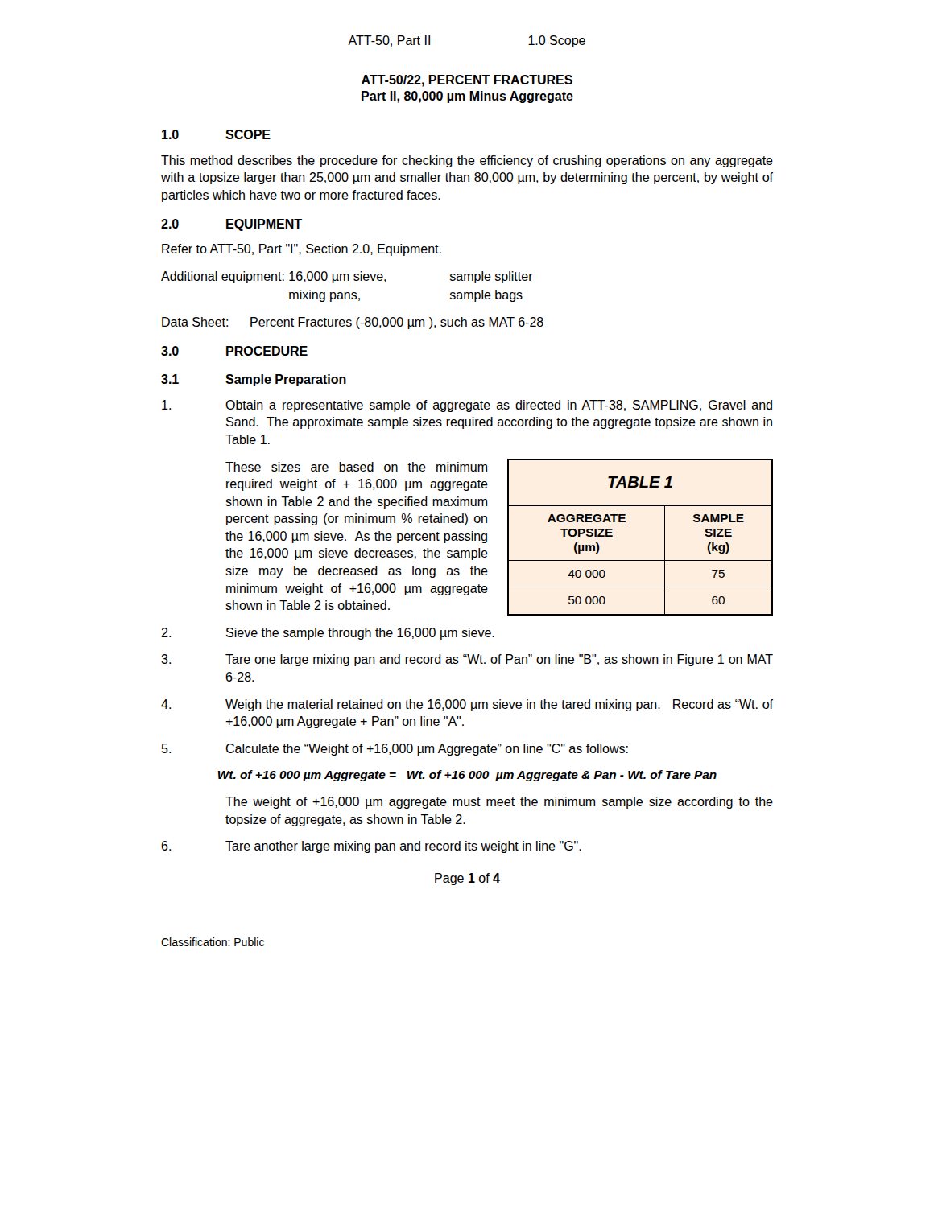ATT-50, Part II 1.0 Scope
ATT-50/22, PERCENT FRACTURES
Part II, 80,000 µm Minus Aggregate
1.0 SCOPE
This method describes the procedure for checking the efficiency of crushing operations on any aggregate with a topsize larger than 25,000 µm and smaller than 80,000 µm, by determining the percent, by weight of particles which have two or more fractured faces.
2.0 EQUIPMENT
Refer to ATT-50, Part "I", Section 2.0, Equipment.
Additional equipment: 16,000 µm sieve, sample splitter
Additional equipment: mixing pans, sample bags
Data Sheet: Percent Fractures (-80,000 µm ), such as MAT 6-28
3.0 PROCEDURE
3.1 Sample Preparation
1. Obtain a representative sample of aggregate as directed in ATT-38, SAMPLING, Gravel and Sand. The approximate sample sizes required according to the aggregate topsize are shown in Table 1.
TABLE 1
| AGGREGATE TOPSIZE (µm) | SAMPLE SIZE (kg) |
| --- | --- |
| 40 000 | 75 |
| 50 000 | 60 |
These sizes are based on the minimum required weight of + 16,000 µm aggregate shown in Table 2 and the specified maximum percent passing (or minimum % retained) on the 16,000 µm sieve. As the percent passing the 16,000 µm sieve decreases, the sample size may be decreased as long as the minimum weight of +16,000 µm aggregate shown in Table 2 is obtained.
2. Sieve the sample through the 16,000 µm sieve.
3. Tare one large mixing pan and record as “Wt. of Pan” on line "B", as shown in Figure 1 on MAT 6-28.
4. Weigh the material retained on the 16,000 µm sieve in the tared mixing pan. Record as “Wt. of +16,000 µm Aggregate + Pan” on line "A".
5. Calculate the “Weight of +16,000 µm Aggregate” on line "C" as follows:
Wt. of +16 000 µm Aggregate = Wt. of +16 000 µm Aggregate & Pan - Wt. of Tare Pan
The weight of +16,000 µm aggregate must meet the minimum sample size according to the topsize of aggregate, as shown in Table 2.
6. Tare another large mixing pan and record its weight in line "G".
Page 1 of 4
Classification: Public